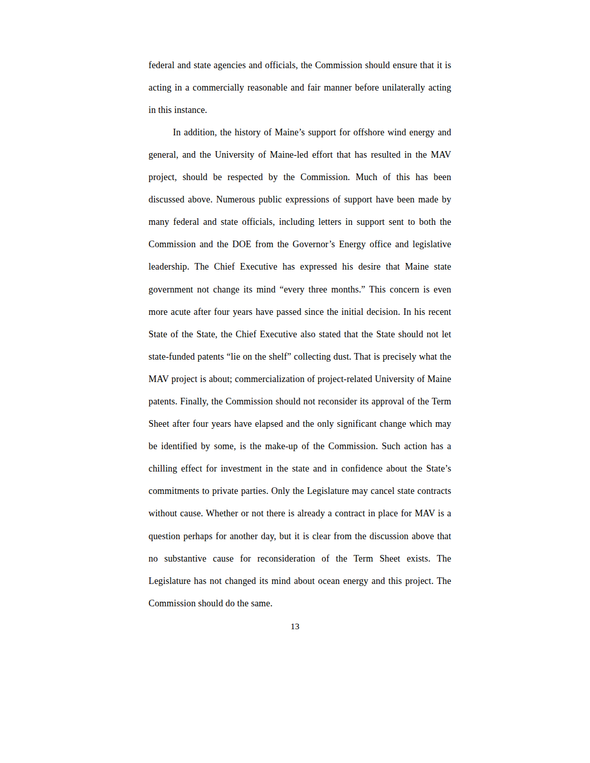federal and state agencies and officials, the Commission should ensure that it is acting in a commercially reasonable and fair manner before unilaterally acting in this instance.
In addition, the history of Maine’s support for offshore wind energy and general, and the University of Maine-led effort that has resulted in the MAV project, should be respected by the Commission. Much of this has been discussed above. Numerous public expressions of support have been made by many federal and state officials, including letters in support sent to both the Commission and the DOE from the Governor’s Energy office and legislative leadership. The Chief Executive has expressed his desire that Maine state government not change its mind “every three months.” This concern is even more acute after four years have passed since the initial decision. In his recent State of the State, the Chief Executive also stated that the State should not let state-funded patents “lie on the shelf” collecting dust. That is precisely what the MAV project is about; commercialization of project-related University of Maine patents. Finally, the Commission should not reconsider its approval of the Term Sheet after four years have elapsed and the only significant change which may be identified by some, is the make-up of the Commission. Such action has a chilling effect for investment in the state and in confidence about the State’s commitments to private parties. Only the Legislature may cancel state contracts without cause. Whether or not there is already a contract in place for MAV is a question perhaps for another day, but it is clear from the discussion above that no substantive cause for reconsideration of the Term Sheet exists. The Legislature has not changed its mind about ocean energy and this project. The Commission should do the same.
13